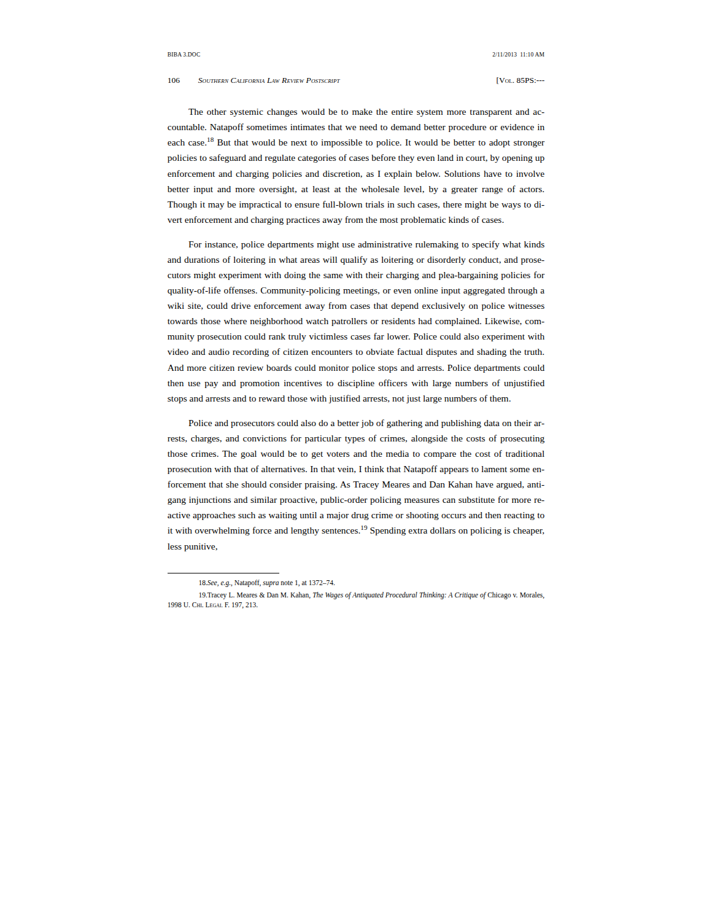biba 3.doc 2/11/2013 11:10 AM
106 Southern California Law Review Postscript [Vol. 85PS:---
The other systemic changes would be to make the entire system more transparent and accountable. Natapoff sometimes intimates that we need to demand better procedure or evidence in each case.18 But that would be next to impossible to police. It would be better to adopt stronger policies to safeguard and regulate categories of cases before they even land in court, by opening up enforcement and charging policies and discretion, as I explain below. Solutions have to involve better input and more oversight, at least at the wholesale level, by a greater range of actors. Though it may be impractical to ensure full-blown trials in such cases, there might be ways to divert enforcement and charging practices away from the most problematic kinds of cases.
For instance, police departments might use administrative rulemaking to specify what kinds and durations of loitering in what areas will qualify as loitering or disorderly conduct, and prosecutors might experiment with doing the same with their charging and plea-bargaining policies for quality-of-life offenses. Community-policing meetings, or even online input aggregated through a wiki site, could drive enforcement away from cases that depend exclusively on police witnesses towards those where neighborhood watch patrollers or residents had complained. Likewise, community prosecution could rank truly victimless cases far lower. Police could also experiment with video and audio recording of citizen encounters to obviate factual disputes and shading the truth. And more citizen review boards could monitor police stops and arrests. Police departments could then use pay and promotion incentives to discipline officers with large numbers of unjustified stops and arrests and to reward those with justified arrests, not just large numbers of them.
Police and prosecutors could also do a better job of gathering and publishing data on their arrests, charges, and convictions for particular types of crimes, alongside the costs of prosecuting those crimes. The goal would be to get voters and the media to compare the cost of traditional prosecution with that of alternatives. In that vein, I think that Natapoff appears to lament some enforcement that she should consider praising. As Tracey Meares and Dan Kahan have argued, anti-gang injunctions and similar proactive, public-order policing measures can substitute for more reactive approaches such as waiting until a major drug crime or shooting occurs and then reacting to it with overwhelming force and lengthy sentences.19 Spending extra dollars on policing is cheaper, less punitive,
18. See, e.g., Natapoff, supra note 1, at 1372–74.
19. Tracey L. Meares & Dan M. Kahan, The Wages of Antiquated Procedural Thinking: A Critique of Chicago v. Morales, 1998 U. Chi. Legal F. 197, 213.